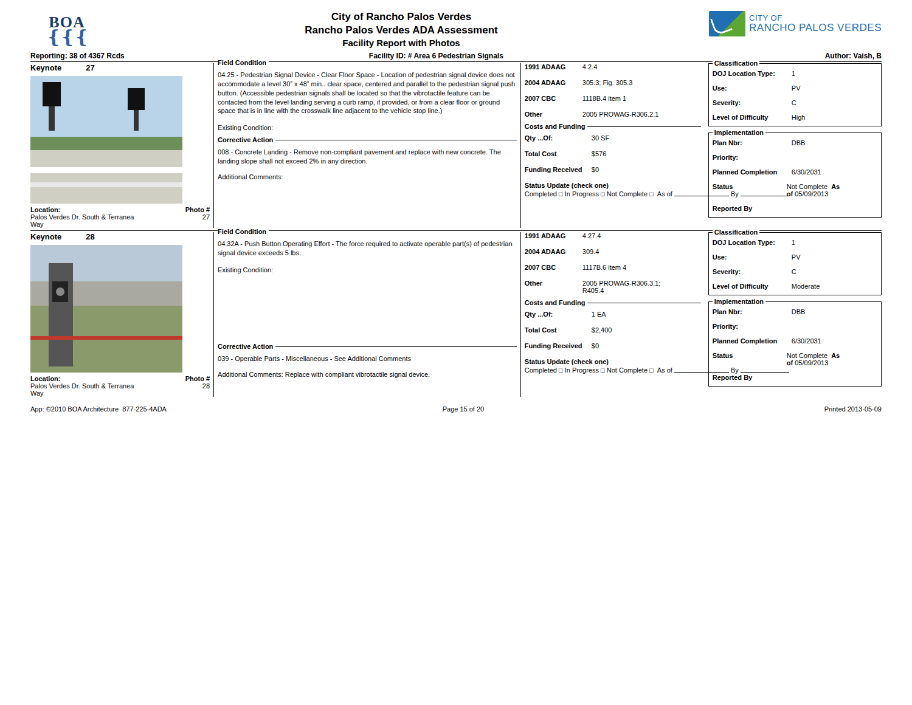BOA
❴❴❴
City of Rancho Palos Verdes
Rancho Palos Verdes ADA Assessment
Facility Report with Photos
CITY OF
RANCHO PALOS VERDES
Reporting: 38 of 4367 Rcds
Facility ID: # Area 6 Pedestrian Signals
Author: Vaish, B
Keynote27
Location:
Photo #
Palos Verdes Dr. South & Terranea
Way
27
Field Condition
04.25 - Pedestrian Signal Device - Clear Floor Space - Location of pedestrian signal device does not accommodate a level 30” x 48” min.. clear space, centered and parallel to the pedestrian signal push button. (Accessible pedestrian signals shall be located so that the vibrotactile feature can be contacted from the level landing serving a curb ramp, if provided, or from a clear floor or ground space that is in line with the crosswalk line adjacent to the vehicle stop line.)
Existing Condition:
Corrective Action
008 - Concrete Landing - Remove non-compliant pavement and replace with new concrete. The landing slope shall not exceed 2% in any direction.
Additional Comments:
1991 ADAAG
4.2.4
2004 ADAAG
305.3; Fig. 305.3
2007 CBC
1118B.4 item 1
Other
2005 PROWAG-R306.2.1
Costs and Funding
Qty ...Of:
30 SF
Total Cost
$576
Funding Received
$0
Status Update (check one)
Completed □ In Progress □ Not Complete □ As of By
Classification
DOJ Location Type:
1
Use:
PV
Severity:
C
Level of Difficulty
High
Implementation
Plan Nbr:
DBB
Priority:
Planned Completion
6/30/2031
Status
Not Complete As of 05/09/2013
Reported By
Keynote28
Location:
Photo #
Palos Verdes Dr. South & Terranea
Way
28
Field Condition
04.32A - Push Button Operating Effort - The force required to activate operable part(s) of pedestrian signal device exceeds 5 lbs.
Existing Condition:
Corrective Action
039 - Operable Parts - Miscellaneous - See Additional Comments
Additional Comments: Replace with compliant vibrotactile signal device.
1991 ADAAG
4.27.4
2004 ADAAG
309.4
2007 CBC
1117B.6 item 4
Other
2005 PROWAG-R306.3.1;
R405.4
Costs and Funding
Qty ...Of:
1 EA
Total Cost
$2,400
Funding Received
$0
Status Update (check one)
Completed □ In Progress □ Not Complete □ As of By
Classification
DOJ Location Type:
1
Use:
PV
Severity:
C
Level of Difficulty
Moderate
Implementation
Plan Nbr:
DBB
Priority:
Planned Completion
6/30/2031
Status
Not Complete As of 05/09/2013
Reported By
App: ©2010 BOA Architecture 877-225-4ADA
Page 15 of 20
Printed 2013-05-09